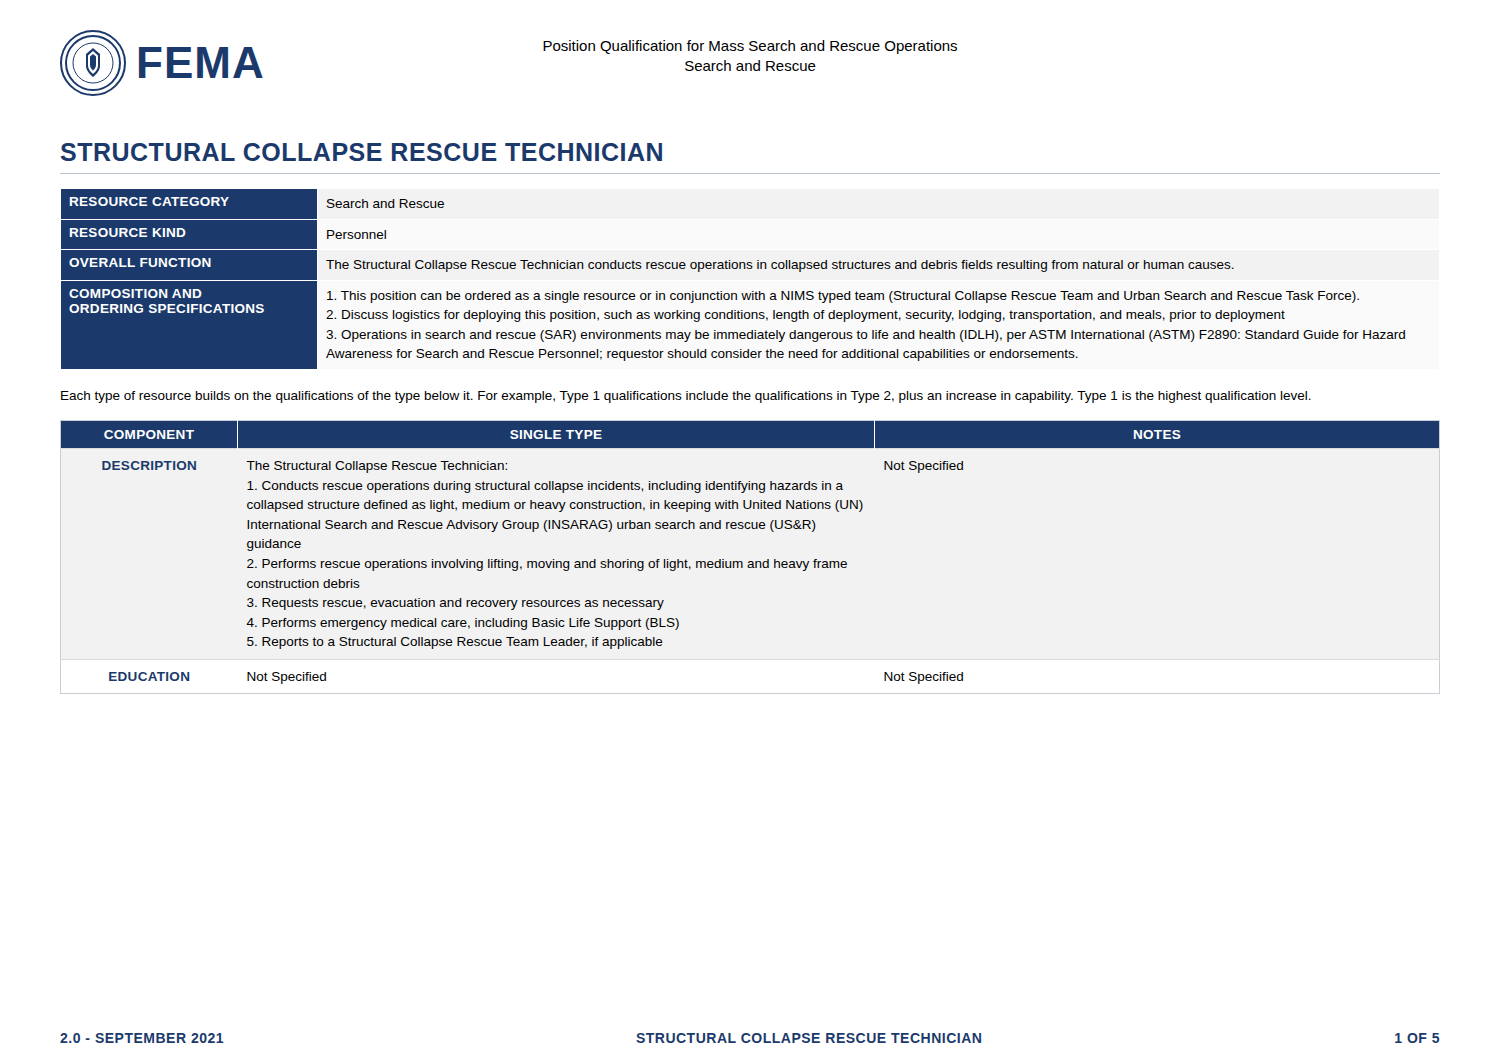FEMA
Position Qualification for Mass Search and Rescue Operations
Search and Rescue
STRUCTURAL COLLAPSE RESCUE TECHNICIAN
| RESOURCE CATEGORY | Search and Rescue |
| RESOURCE KIND | Personnel |
| OVERALL FUNCTION | The Structural Collapse Rescue Technician conducts rescue operations in collapsed structures and debris fields resulting from natural or human causes. |
| COMPOSITION AND ORDERING SPECIFICATIONS | 1. This position can be ordered as a single resource or in conjunction with a NIMS typed team (Structural Collapse Rescue Team and Urban Search and Rescue Task Force). 2. Discuss logistics for deploying this position, such as working conditions, length of deployment, security, lodging, transportation, and meals, prior to deployment 3. Operations in search and rescue (SAR) environments may be immediately dangerous to life and health (IDLH), per ASTM International (ASTM) F2890: Standard Guide for Hazard Awareness for Search and Rescue Personnel; requestor should consider the need for additional capabilities or endorsements. |
Each type of resource builds on the qualifications of the type below it. For example, Type 1 qualifications include the qualifications in Type 2, plus an increase in capability. Type 1 is the highest qualification level.
| COMPONENT | SINGLE TYPE | NOTES |
| --- | --- | --- |
| DESCRIPTION | The Structural Collapse Rescue Technician: 1. Conducts rescue operations during structural collapse incidents, including identifying hazards in a collapsed structure defined as light, medium or heavy construction, in keeping with United Nations (UN) International Search and Rescue Advisory Group (INSARAG) urban search and rescue (US&R) guidance 2. Performs rescue operations involving lifting, moving and shoring of light, medium and heavy frame construction debris 3. Requests rescue, evacuation and recovery resources as necessary 4. Performs emergency medical care, including Basic Life Support (BLS) 5. Reports to a Structural Collapse Rescue Team Leader, if applicable | Not Specified |
| EDUCATION | Not Specified | Not Specified |
2.0 - SEPTEMBER 2021
STRUCTURAL COLLAPSE RESCUE TECHNICIAN
1 OF 5